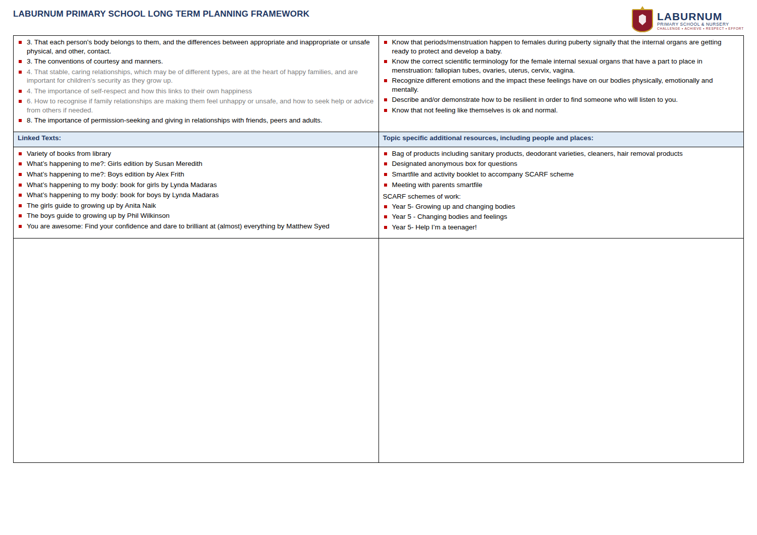LABURNUM PRIMARY SCHOOL LONG TERM PLANNING FRAMEWORK
LABURNUM
PRIMARY SCHOOL & NURSERY
CHALLENGE • ACHIEVE • RESPECT • EFFORT
| 3. That each person's body belongs to them, and the differences between appropriate and inappropriate or unsafe physical, and other, contact. 3. The conventions of courtesy and manners. 4. That stable, caring relationships, which may be of different types, are at the heart of happy families, and are important for children's security as they grow up. 4. The importance of self-respect and how this links to their own happiness 6. How to recognise if family relationships are making them feel unhappy or unsafe, and how to seek help or advice from others if needed. 8. The importance of permission-seeking and giving in relationships with friends, peers and adults. | Know that periods/menstruation happen to females during puberty signally that the internal organs are getting ready to protect and develop a baby. Know the correct scientific terminology for the female internal sexual organs that have a part to place in menstruation: fallopian tubes, ovaries, uterus, cervix, vagina. Recognize different emotions and the impact these feelings have on our bodies physically, emotionally and mentally. Describe and/or demonstrate how to be resilient in order to find someone who will listen to you. Know that not feeling like themselves is ok and normal. |
| Linked Texts: | Topic specific additional resources, including people and places: |
| Variety of books from library What’s happening to me?: Girls edition by Susan Meredith What’s happening to me?: Boys edition by Alex Frith What’s happening to my body: book for girls by Lynda Madaras What’s happening to my body: book for boys by Lynda Madaras The girls guide to growing up by Anita Naik The boys guide to growing up by Phil Wilkinson You are awesome: Find your confidence and dare to brilliant at (almost) everything by Matthew Syed | Bag of products including sanitary products, deodorant varieties, cleaners, hair removal products Designated anonymous box for questions Smartfile and activity booklet to accompany SCARF scheme Meeting with parents smartfile SCARF schemes of work: Year 5- Growing up and changing bodies Year 5 - Changing bodies and feelings Year 5- Help I’m a teenager! |